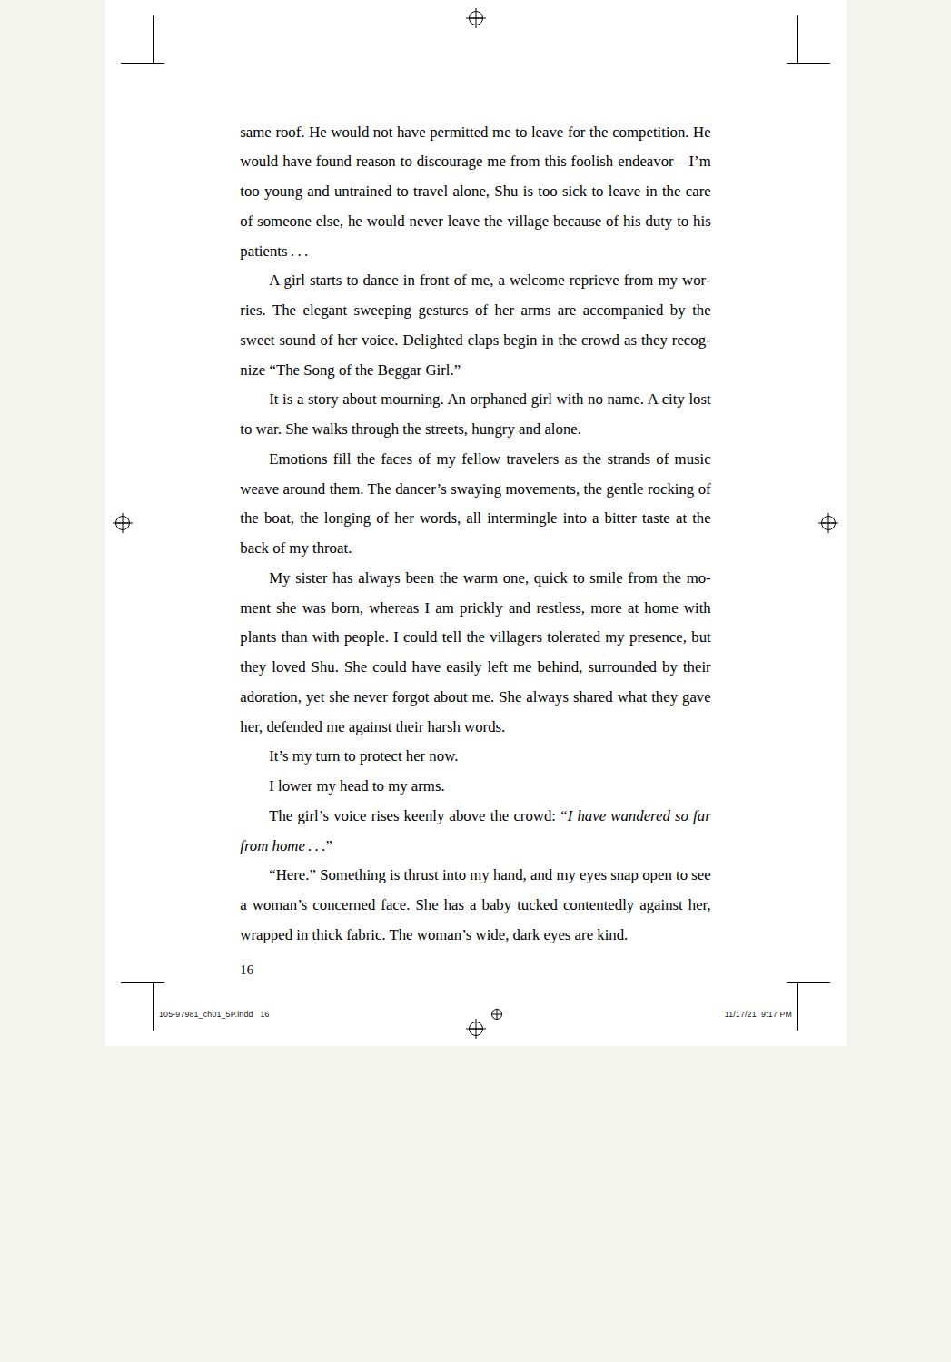same roof. He would not have permitted me to leave for the competition. He would have found reason to discourage me from this foolish endeavor—I’m too young and untrained to travel alone, Shu is too sick to leave in the care of someone else, he would never leave the village because of his duty to his patients . . .
A girl starts to dance in front of me, a welcome reprieve from my worries. The elegant sweeping gestures of her arms are accompanied by the sweet sound of her voice. Delighted claps begin in the crowd as they recognize “The Song of the Beggar Girl.”
It is a story about mourning. An orphaned girl with no name. A city lost to war. She walks through the streets, hungry and alone.
Emotions fill the faces of my fellow travelers as the strands of music weave around them. The dancer’s swaying movements, the gentle rocking of the boat, the longing of her words, all intermingle into a bitter taste at the back of my throat.
My sister has always been the warm one, quick to smile from the moment she was born, whereas I am prickly and restless, more at home with plants than with people. I could tell the villagers tolerated my presence, but they loved Shu. She could have easily left me behind, surrounded by their adoration, yet she never forgot about me. She always shared what they gave her, defended me against their harsh words.
It’s my turn to protect her now.
I lower my head to my arms.
The girl’s voice rises keenly above the crowd: “I have wandered so far from home . . .”
“Here.” Something is thrust into my hand, and my eyes snap open to see a woman’s concerned face. She has a baby tucked contentedly against her, wrapped in thick fabric. The woman’s wide, dark eyes are kind.
16
105-97981_ch01_5P.indd 16 11/17/21 9:17 PM